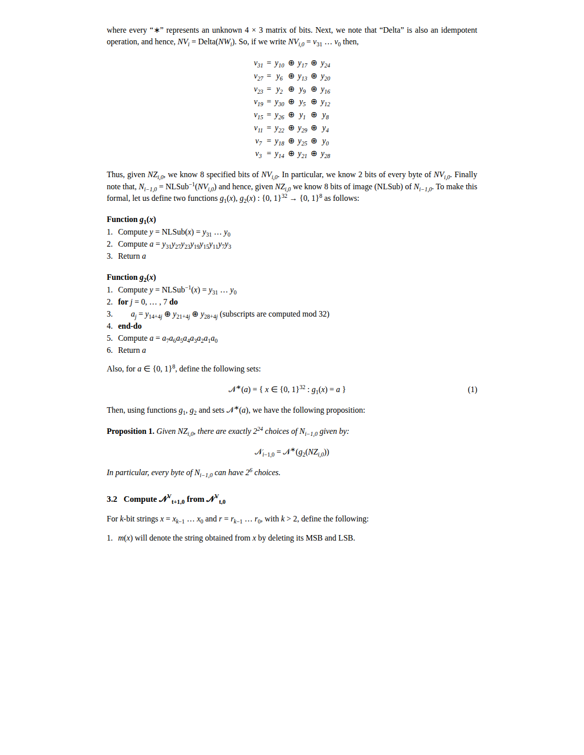where every “∗” represents an unknown 4 × 3 matrix of bits. Next, we note that “Delta” is also an idempotent operation, and hence, NVi = Delta(NWi). So, if we write NVi,0 = v31 … v0 then,
| v 31 | = | y 10 | ⊕ | y 17 | ⊕ | y 24 |
| v 27 | = | y 6 | ⊕ | y 13 | ⊕ | y 20 |
| v 23 | = | y 2 | ⊕ | y 9 | ⊕ | y 16 |
| v 19 | = | y 30 | ⊕ | y 5 | ⊕ | y 12 |
| v 15 | = | y 26 | ⊕ | y 1 | ⊕ | y 8 |
| v 11 | = | y 22 | ⊕ | y 29 | ⊕ | y 4 |
| v 7 | = | y 18 | ⊕ | y 25 | ⊕ | y 0 |
| v 3 | = | y 14 | ⊕ | y 21 | ⊕ | y 28 |
Thus, given NZi,0, we know 8 specified bits of NVi,0. In particular, we know 2 bits of every byte of NVi,0. Finally note that, Ni−1,0 = NLSub−1(NVi,0) and hence, given NZi,0 we know 8 bits of image (NLSub) of Ni−1,0. To make this formal, let us define two functions g1(x), g2(x) : {0, 1}32 → {0, 1}8 as follows:
Function g1(x)
1. Compute y = NLSub(x) = y31 … y0
2. Compute a = y31y27y23y19y15y11y7y3
3. Return a
Function g2(x)
1. Compute y = NLSub−1(x) = y31 … y0
2. for j = 0, … , 7 do
3. aj = y14+4j ⊕ y21+4j ⊕ y28+4j (subscripts are computed mod 32)
4. end-do
5. Compute a = a7a6a5a4a3a2a1a0
6. Return a
Also, for a ∈ {0, 1}8, define the following sets:
(1) 𝒩∗(a) = { x ∈ {0, 1}32 : g1(x) = a }
Then, using functions g1, g2 and sets 𝒩∗(a), we have the following proposition:
Proposition 1. Given NZi,0, there are exactly 224 choices of Ni−1,0 given by:
𝒩i−1,0 = 𝒩∗(g2(NZi,0))
In particular, every byte of Ni−1,0 can have 26 choices.
3.2 Compute 𝒩Vt+1,0 from 𝒩Vt,0
For k-bit strings x = xk−1 … x0 and r = rk−1 … r0, with k > 2, define the following:
1. m(x) will denote the string obtained from x by deleting its MSB and LSB.